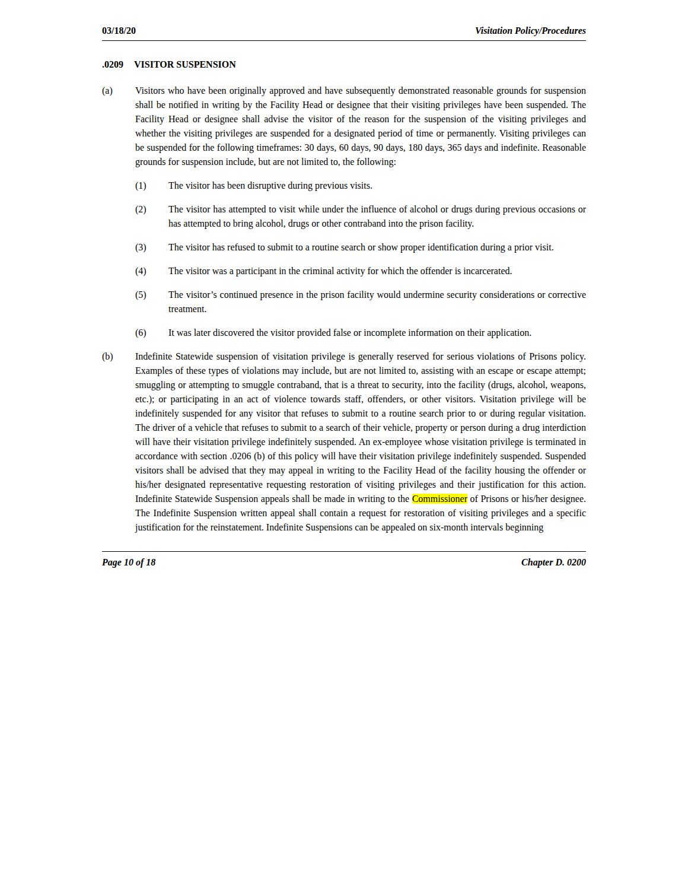03/18/20 Visitation Policy/Procedures
.0209 VISITOR SUSPENSION
(a)
Visitors who have been originally approved and have subsequently demonstrated reasonable grounds for suspension shall be notified in writing by the Facility Head or designee that their visiting privileges have been suspended. The Facility Head or designee shall advise the visitor of the reason for the suspension of the visiting privileges and whether the visiting privileges are suspended for a designated period of time or permanently. Visiting privileges can be suspended for the following timeframes: 30 days, 60 days, 90 days, 180 days, 365 days and indefinite. Reasonable grounds for suspension include, but are not limited to, the following:
(1)
The visitor has been disruptive during previous visits.
(2)
The visitor has attempted to visit while under the influence of alcohol or drugs during previous occasions or has attempted to bring alcohol, drugs or other contraband into the prison facility.
(3)
The visitor has refused to submit to a routine search or show proper identification during a prior visit.
(4)
The visitor was a participant in the criminal activity for which the offender is incarcerated.
(5)
The visitor’s continued presence in the prison facility would undermine security considerations or corrective treatment.
(6)
It was later discovered the visitor provided false or incomplete information on their application.
(b)
Indefinite Statewide suspension of visitation privilege is generally reserved for serious violations of Prisons policy. Examples of these types of violations may include, but are not limited to, assisting with an escape or escape attempt; smuggling or attempting to smuggle contraband, that is a threat to security, into the facility (drugs, alcohol, weapons, etc.); or participating in an act of violence towards staff, offenders, or other visitors. Visitation privilege will be indefinitely suspended for any visitor that refuses to submit to a routine search prior to or during regular visitation. The driver of a vehicle that refuses to submit to a search of their vehicle, property or person during a drug interdiction will have their visitation privilege indefinitely suspended. An ex-employee whose visitation privilege is terminated in accordance with section .0206 (b) of this policy will have their visitation privilege indefinitely suspended. Suspended visitors shall be advised that they may appeal in writing to the Facility Head of the facility housing the offender or his/her designated representative requesting restoration of visiting privileges and their justification for this action. Indefinite Statewide Suspension appeals shall be made in writing to the Commissioner of Prisons or his/her designee. The Indefinite Suspension written appeal shall contain a request for restoration of visiting privileges and a specific justification for the reinstatement. Indefinite Suspensions can be appealed on six-month intervals beginning
Page 10 of 18 Chapter D. 0200